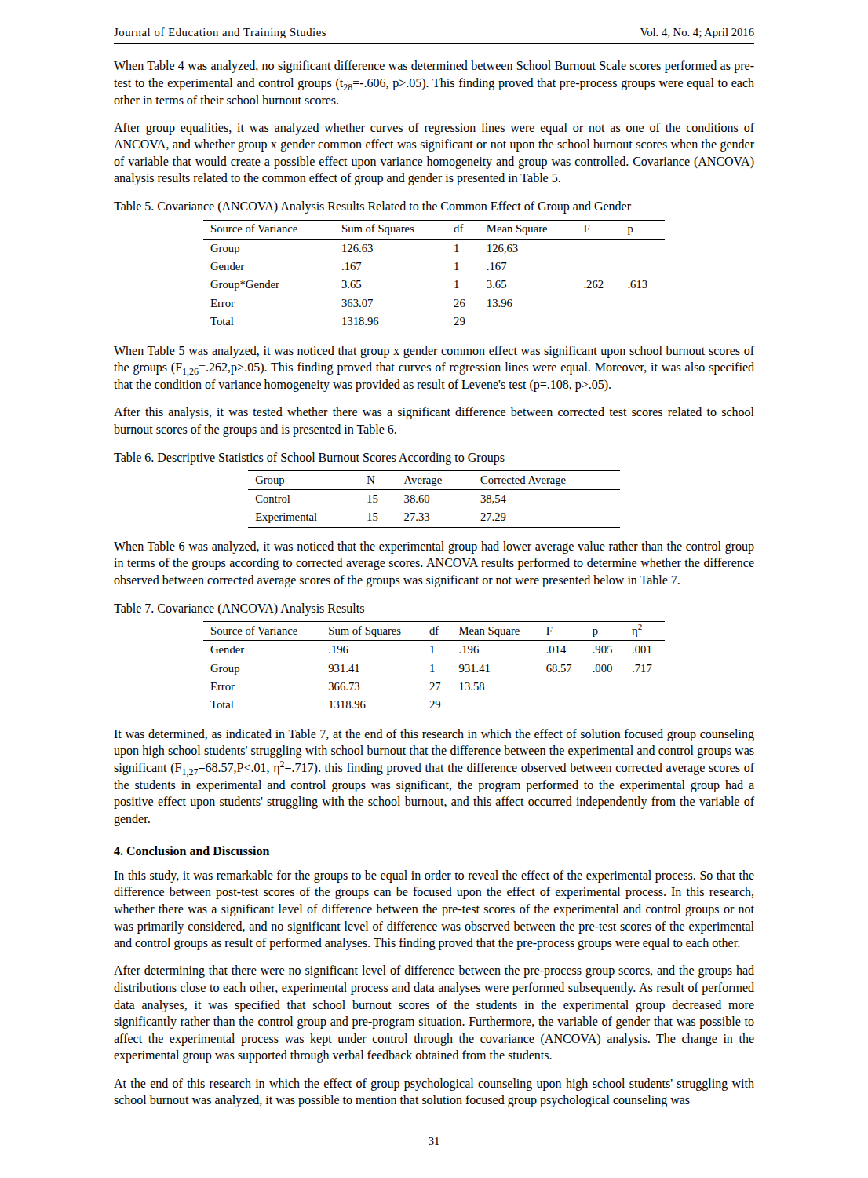Journal of Education and Training Studies Vol. 4, No. 4; April 2016
When Table 4 was analyzed, no significant difference was determined between School Burnout Scale scores performed as pre-test to the experimental and control groups (t28=-.606, p>.05). This finding proved that pre-process groups were equal to each other in terms of their school burnout scores.
After group equalities, it was analyzed whether curves of regression lines were equal or not as one of the conditions of ANCOVA, and whether group x gender common effect was significant or not upon the school burnout scores when the gender of variable that would create a possible effect upon variance homogeneity and group was controlled. Covariance (ANCOVA) analysis results related to the common effect of group and gender is presented in Table 5.
Table 5. Covariance (ANCOVA) Analysis Results Related to the Common Effect of Group and Gender
| Source of Variance | Sum of Squares | df | Mean Square | F | p |
| --- | --- | --- | --- | --- | --- |
| Group | 126.63 | 1 | 126,63 | | |
| Gender | .167 | 1 | .167 | | |
| Group*Gender | 3.65 | 1 | 3.65 | .262 | .613 |
| Error | 363.07 | 26 | 13.96 | | |
| Total | 1318.96 | 29 | | | |
When Table 5 was analyzed, it was noticed that group x gender common effect was significant upon school burnout scores of the groups (F1,26=.262,p>.05). This finding proved that curves of regression lines were equal. Moreover, it was also specified that the condition of variance homogeneity was provided as result of Levene's test (p=.108, p>.05).
After this analysis, it was tested whether there was a significant difference between corrected test scores related to school burnout scores of the groups and is presented in Table 6.
Table 6. Descriptive Statistics of School Burnout Scores According to Groups
| Group | N | Average | Corrected Average |
| --- | --- | --- | --- |
| Control | 15 | 38.60 | 38,54 |
| Experimental | 15 | 27.33 | 27.29 |
When Table 6 was analyzed, it was noticed that the experimental group had lower average value rather than the control group in terms of the groups according to corrected average scores. ANCOVA results performed to determine whether the difference observed between corrected average scores of the groups was significant or not were presented below in Table 7.
Table 7. Covariance (ANCOVA) Analysis Results
| Source of Variance | Sum of Squares | df | Mean Square | F | p | η 2 |
| --- | --- | --- | --- | --- | --- | --- |
| Gender | .196 | 1 | .196 | .014 | .905 | .001 |
| Group | 931.41 | 1 | 931.41 | 68.57 | .000 | .717 |
| Error | 366.73 | 27 | 13.58 | | | |
| Total | 1318.96 | 29 | | | | |
It was determined, as indicated in Table 7, at the end of this research in which the effect of solution focused group counseling upon high school students' struggling with school burnout that the difference between the experimental and control groups was significant (F1,27=68.57,P<.01, η2=.717). this finding proved that the difference observed between corrected average scores of the students in experimental and control groups was significant, the program performed to the experimental group had a positive effect upon students' struggling with the school burnout, and this affect occurred independently from the variable of gender.
4. Conclusion and Discussion
In this study, it was remarkable for the groups to be equal in order to reveal the effect of the experimental process. So that the difference between post-test scores of the groups can be focused upon the effect of experimental process. In this research, whether there was a significant level of difference between the pre-test scores of the experimental and control groups or not was primarily considered, and no significant level of difference was observed between the pre-test scores of the experimental and control groups as result of performed analyses. This finding proved that the pre-process groups were equal to each other.
After determining that there were no significant level of difference between the pre-process group scores, and the groups had distributions close to each other, experimental process and data analyses were performed subsequently. As result of performed data analyses, it was specified that school burnout scores of the students in the experimental group decreased more significantly rather than the control group and pre-program situation. Furthermore, the variable of gender that was possible to affect the experimental process was kept under control through the covariance (ANCOVA) analysis. The change in the experimental group was supported through verbal feedback obtained from the students.
At the end of this research in which the effect of group psychological counseling upon high school students' struggling with school burnout was analyzed, it was possible to mention that solution focused group psychological counseling was
31